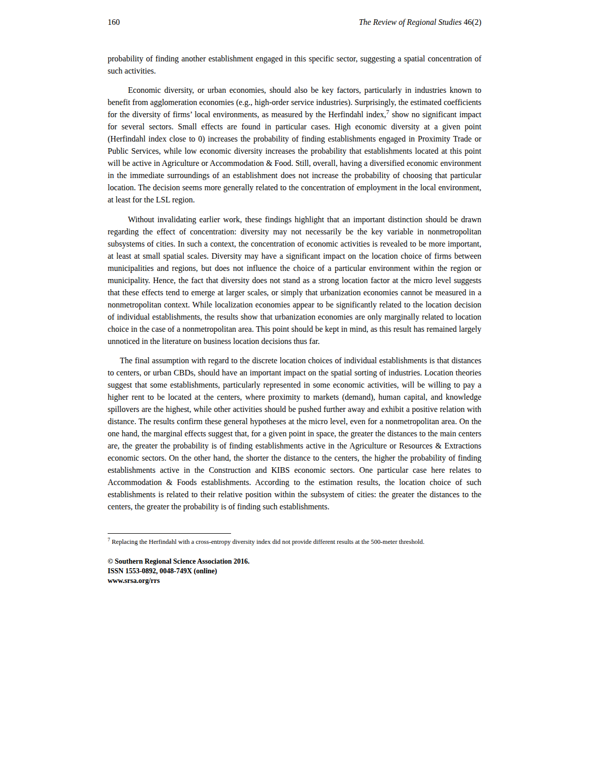160
The Review of Regional Studies 46(2)
probability of finding another establishment engaged in this specific sector, suggesting a spatial concentration of such activities.
Economic diversity, or urban economies, should also be key factors, particularly in industries known to benefit from agglomeration economies (e.g., high-order service industries). Surprisingly, the estimated coefficients for the diversity of firms’ local environments, as measured by the Herfindahl index,7 show no significant impact for several sectors. Small effects are found in particular cases. High economic diversity at a given point (Herfindahl index close to 0) increases the probability of finding establishments engaged in Proximity Trade or Public Services, while low economic diversity increases the probability that establishments located at this point will be active in Agriculture or Accommodation & Food. Still, overall, having a diversified economic environment in the immediate surroundings of an establishment does not increase the probability of choosing that particular location. The decision seems more generally related to the concentration of employment in the local environment, at least for the LSL region.
Without invalidating earlier work, these findings highlight that an important distinction should be drawn regarding the effect of concentration: diversity may not necessarily be the key variable in nonmetropolitan subsystems of cities. In such a context, the concentration of economic activities is revealed to be more important, at least at small spatial scales. Diversity may have a significant impact on the location choice of firms between municipalities and regions, but does not influence the choice of a particular environment within the region or municipality. Hence, the fact that diversity does not stand as a strong location factor at the micro level suggests that these effects tend to emerge at larger scales, or simply that urbanization economies cannot be measured in a nonmetropolitan context. While localization economies appear to be significantly related to the location decision of individual establishments, the results show that urbanization economies are only marginally related to location choice in the case of a nonmetropolitan area. This point should be kept in mind, as this result has remained largely unnoticed in the literature on business location decisions thus far.
The final assumption with regard to the discrete location choices of individual establishments is that distances to centers, or urban CBDs, should have an important impact on the spatial sorting of industries. Location theories suggest that some establishments, particularly represented in some economic activities, will be willing to pay a higher rent to be located at the centers, where proximity to markets (demand), human capital, and knowledge spillovers are the highest, while other activities should be pushed further away and exhibit a positive relation with distance. The results confirm these general hypotheses at the micro level, even for a nonmetropolitan area. On the one hand, the marginal effects suggest that, for a given point in space, the greater the distances to the main centers are, the greater the probability is of finding establishments active in the Agriculture or Resources & Extractions economic sectors. On the other hand, the shorter the distance to the centers, the higher the probability of finding establishments active in the Construction and KIBS economic sectors. One particular case here relates to Accommodation & Foods establishments. According to the estimation results, the location choice of such establishments is related to their relative position within the subsystem of cities: the greater the distances to the centers, the greater the probability is of finding such establishments.
7 Replacing the Herfindahl with a cross-entropy diversity index did not provide different results at the 500-meter threshold.
© Southern Regional Science Association 2016.
ISSN 1553-0892, 0048-749X (online)
www.srsa.org/rrs